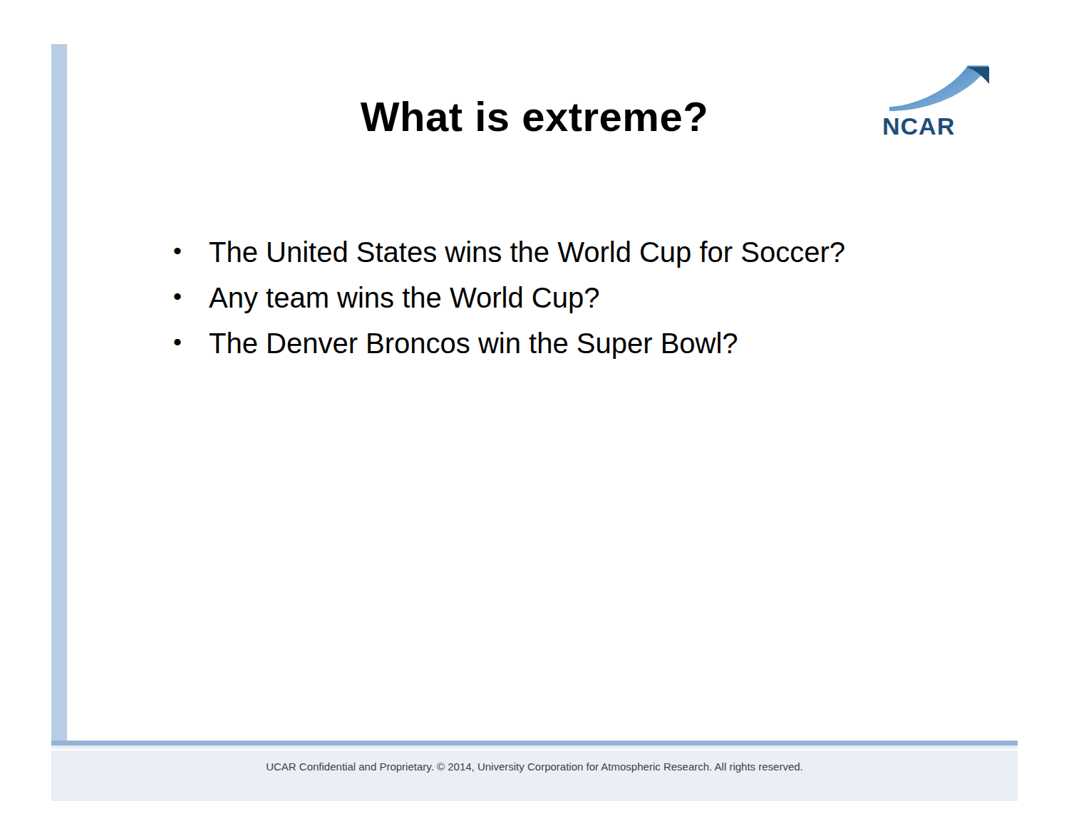What is extreme?
NCAR
The United States wins the World Cup for Soccer?
Any team wins the World Cup?
The Denver Broncos win the Super Bowl?
UCAR Confidential and Proprietary. © 2014, University Corporation for Atmospheric Research. All rights reserved.